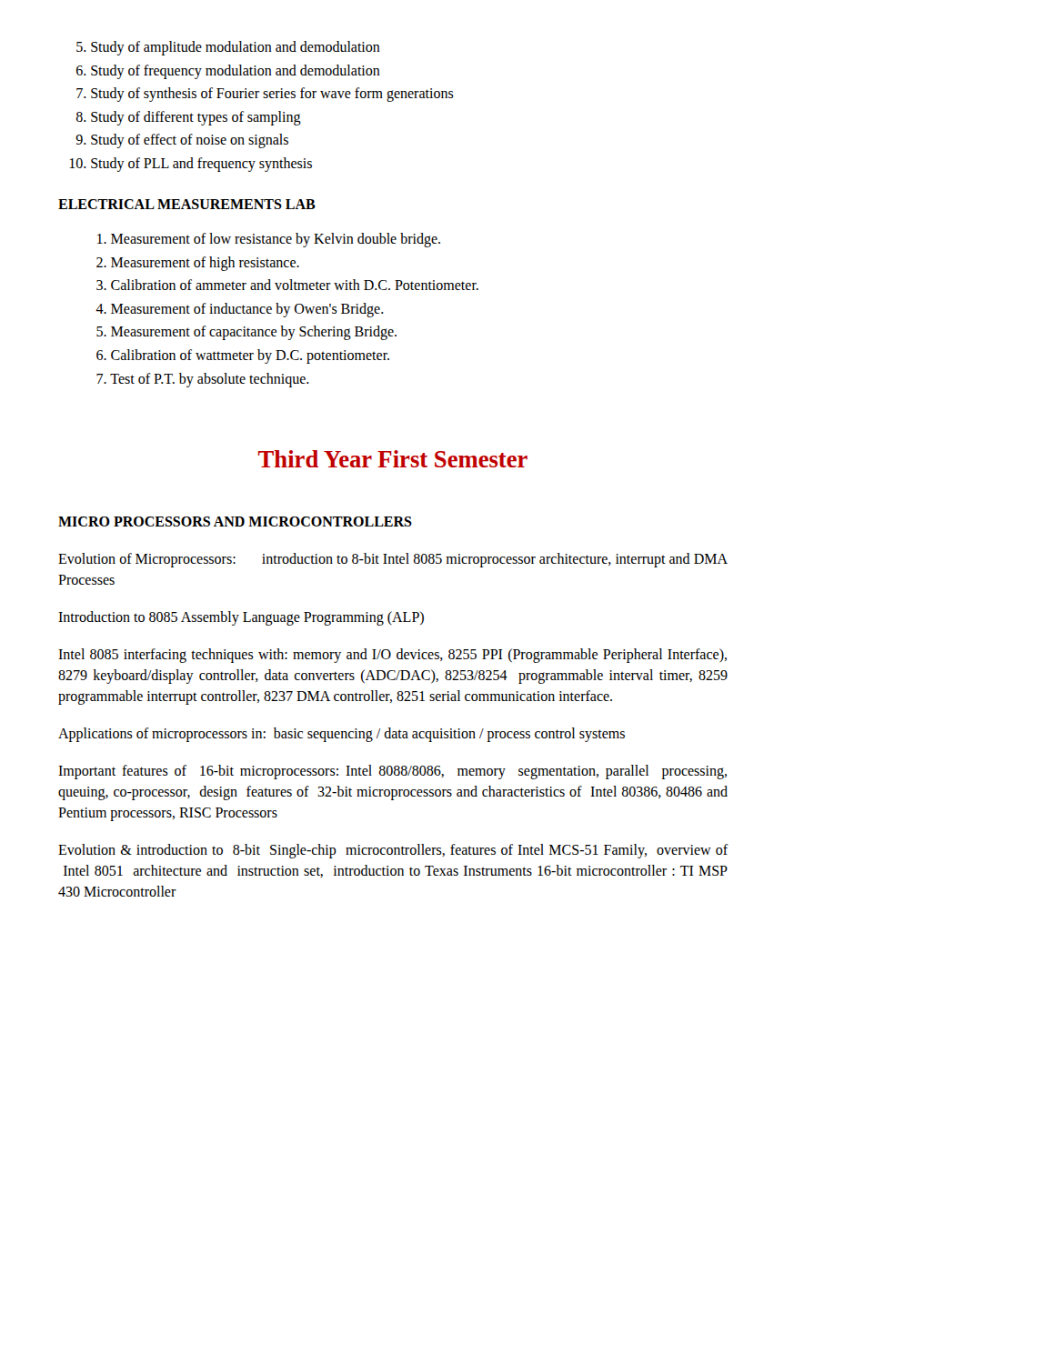Study of amplitude modulation and demodulation
Study of frequency modulation and demodulation
Study of synthesis of Fourier series for wave form generations
Study of different types of sampling
Study of effect of noise on signals
Study of PLL and frequency synthesis
ELECTRICAL MEASUREMENTS LAB
1. Measurement of low resistance by Kelvin double bridge.
2. Measurement of high resistance.
3. Calibration of ammeter and voltmeter with D.C. Potentiometer.
4. Measurement of inductance by Owen's Bridge.
5. Measurement of capacitance by Schering Bridge.
6. Calibration of wattmeter by D.C. potentiometer.
7. Test of P.T. by absolute technique.
Third Year First Semester
MICRO PROCESSORS AND MICROCONTROLLERS
Evolution of Microprocessors: introduction to 8-bit Intel 8085 microprocessor architecture, interrupt and DMA Processes
Introduction to 8085 Assembly Language Programming (ALP)
Intel 8085 interfacing techniques with: memory and I/O devices, 8255 PPI (Programmable Peripheral Interface), 8279 keyboard/display controller, data converters (ADC/DAC), 8253/8254 programmable interval timer, 8259 programmable interrupt controller, 8237 DMA controller, 8251 serial communication interface.
Applications of microprocessors in: basic sequencing / data acquisition / process control systems
Important features of 16-bit microprocessors: Intel 8088/8086, memory segmentation, parallel processing, queuing, co-processor, design features of 32-bit microprocessors and characteristics of Intel 80386, 80486 and Pentium processors, RISC Processors
Evolution & introduction to 8-bit Single-chip microcontrollers, features of Intel MCS-51 Family, overview of Intel 8051 architecture and instruction set, introduction to Texas Instruments 16-bit microcontroller : TI MSP 430 Microcontroller